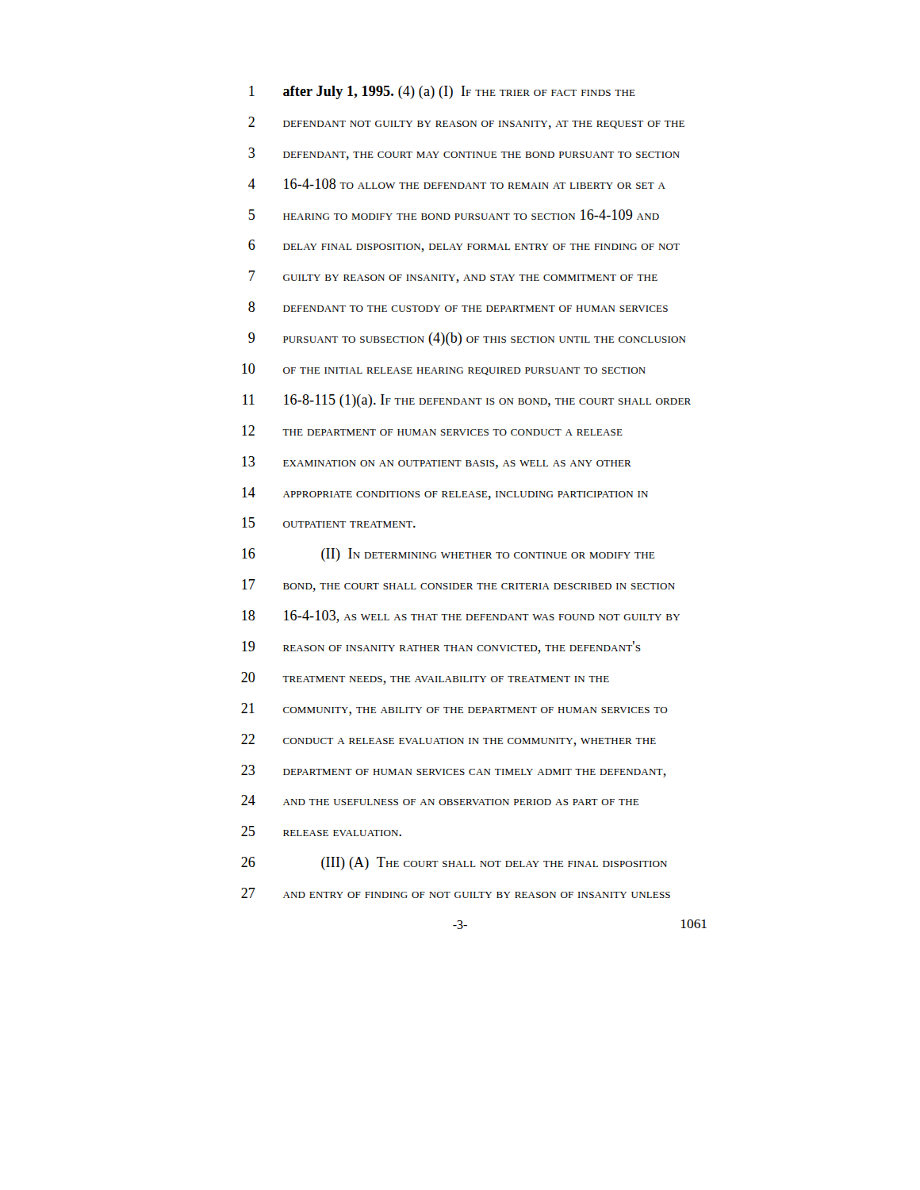| 1 | after July 1, 1995. (4) (a) (I) If the trier of fact finds the |
| 2 | defendant not guilty by reason of insanity, at the request of the |
| 3 | defendant, the court may continue the bond pursuant to section |
| 4 | 16-4-108 to allow the defendant to remain at liberty or set a |
| 5 | hearing to modify the bond pursuant to section 16-4-109 and |
| 6 | delay final disposition, delay formal entry of the finding of not |
| 7 | guilty by reason of insanity, and stay the commitment of the |
| 8 | defendant to the custody of the department of human services |
| 9 | pursuant to subsection (4)(b) of this section until the conclusion |
| 10 | of the initial release hearing required pursuant to section |
| 11 | 16-8-115 (1)(a). If the defendant is on bond, the court shall order |
| 12 | the department of human services to conduct a release |
| 13 | examination on an outpatient basis, as well as any other |
| 14 | appropriate conditions of release, including participation in |
| 15 | outpatient treatment. |
| 16 | (II) In determining whether to continue or modify the |
| 17 | bond, the court shall consider the criteria described in section |
| 18 | 16-4-103, as well as that the defendant was found not guilty by |
| 19 | reason of insanity rather than convicted, the defendant's |
| 20 | treatment needs, the availability of treatment in the |
| 21 | community, the ability of the department of human services to |
| 22 | conduct a release evaluation in the community, whether the |
| 23 | department of human services can timely admit the defendant, |
| 24 | and the usefulness of an observation period as part of the |
| 25 | release evaluation. |
| 26 | (III) (A) The court shall not delay the final disposition |
| 27 | and entry of finding of not guilty by reason of insanity unless |
-3-
1061